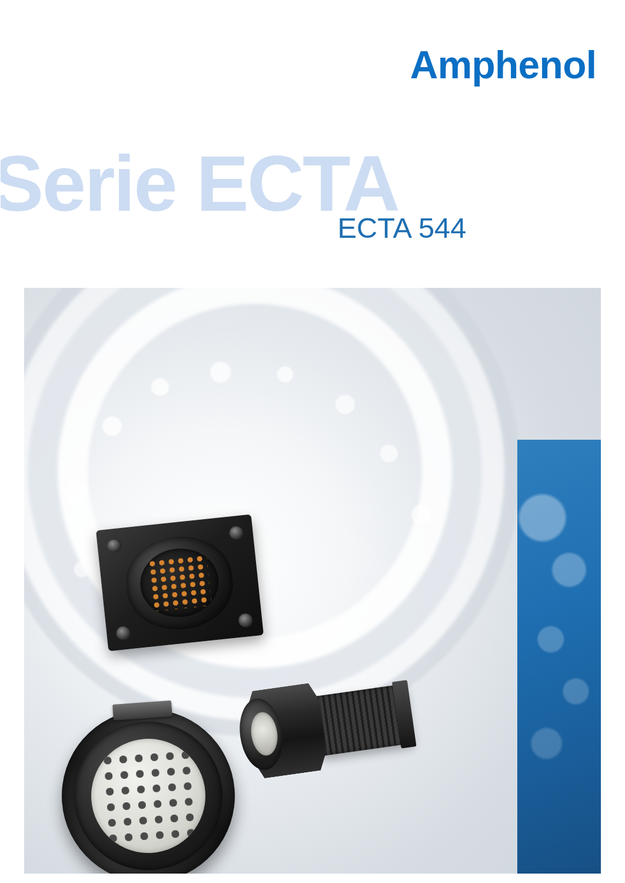Amphenol
Serie ECTA
Serie ECTA
ECTA 544